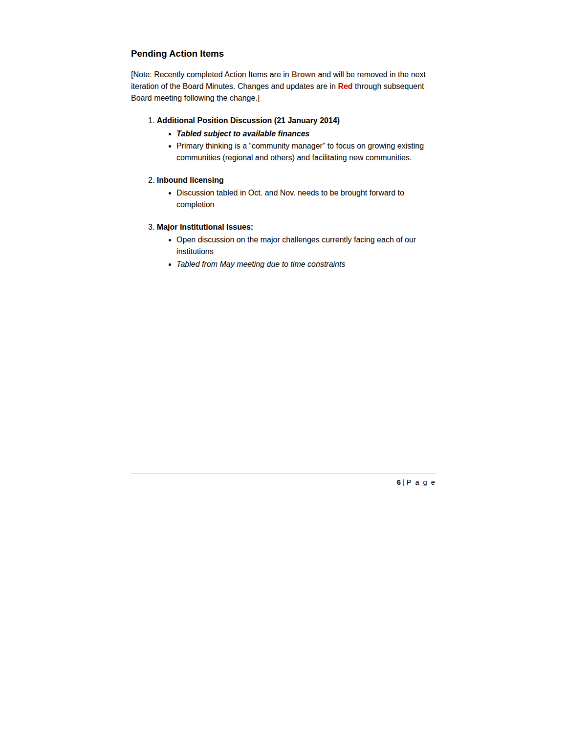Pending Action Items
[Note: Recently completed Action Items are in Brown and will be removed in the next iteration of the Board Minutes. Changes and updates are in Red through subsequent Board meeting following the change.]
Additional Position Discussion (21 January 2014)
Tabled subject to available finances
Primary thinking is a “community manager” to focus on growing existing communities (regional and others) and facilitating new communities.
Inbound licensing
Discussion tabled in Oct. and Nov. needs to be brought forward to completion
Major Institutional Issues:
Open discussion on the major challenges currently facing each of our institutions
Tabled from May meeting due to time constraints
6 | P a g e